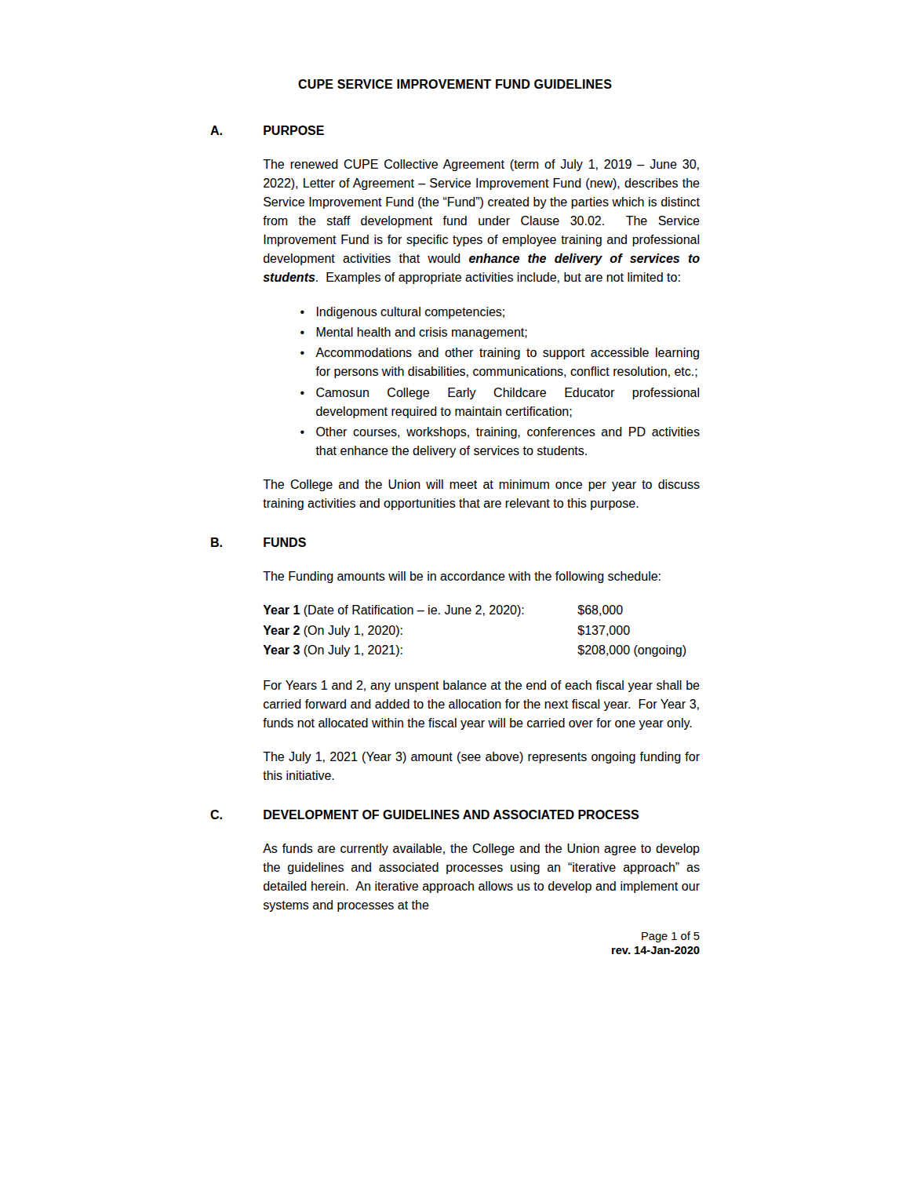CUPE SERVICE IMPROVEMENT FUND GUIDELINES
A. PURPOSE
The renewed CUPE Collective Agreement (term of July 1, 2019 – June 30, 2022), Letter of Agreement – Service Improvement Fund (new), describes the Service Improvement Fund (the “Fund”) created by the parties which is distinct from the staff development fund under Clause 30.02. The Service Improvement Fund is for specific types of employee training and professional development activities that would enhance the delivery of services to students. Examples of appropriate activities include, but are not limited to:
Indigenous cultural competencies;
Mental health and crisis management;
Accommodations and other training to support accessible learning for persons with disabilities, communications, conflict resolution, etc.;
Camosun College Early Childcare Educator professional development required to maintain certification;
Other courses, workshops, training, conferences and PD activities that enhance the delivery of services to students.
The College and the Union will meet at minimum once per year to discuss training activities and opportunities that are relevant to this purpose.
B. FUNDS
The Funding amounts will be in accordance with the following schedule:
| Year 1 (Date of Ratification – ie. June 2, 2020): | $68,000 |
| Year 2 (On July 1, 2020): | $137,000 |
| Year 3 (On July 1, 2021): | $208,000 (ongoing) |
For Years 1 and 2, any unspent balance at the end of each fiscal year shall be carried forward and added to the allocation for the next fiscal year. For Year 3, funds not allocated within the fiscal year will be carried over for one year only.
The July 1, 2021 (Year 3) amount (see above) represents ongoing funding for this initiative.
C. DEVELOPMENT OF GUIDELINES AND ASSOCIATED PROCESS
As funds are currently available, the College and the Union agree to develop the guidelines and associated processes using an “iterative approach” as detailed herein. An iterative approach allows us to develop and implement our systems and processes at the
Page 1 of 5
rev. 14-Jan-2020